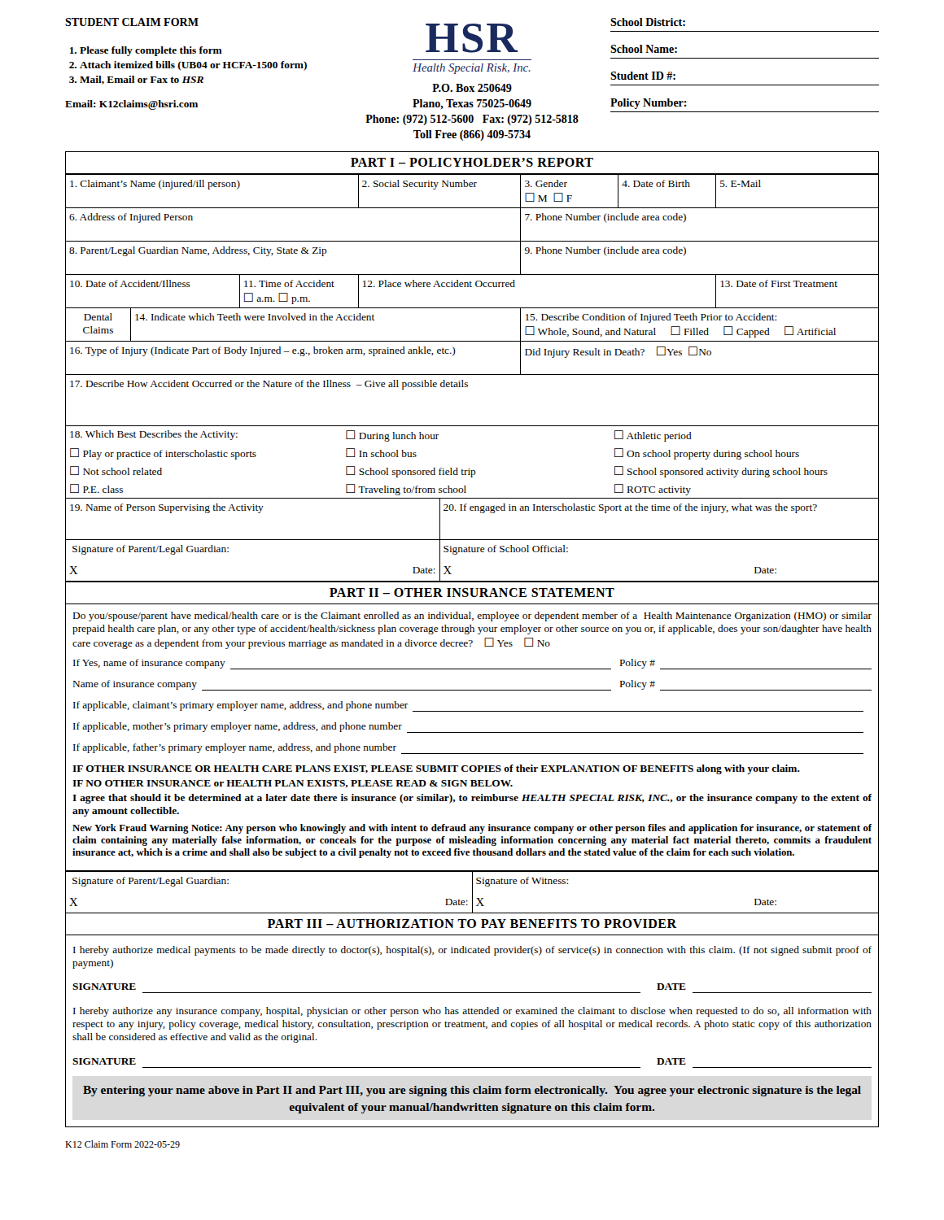STUDENT CLAIM FORM
Please fully complete this form
Attach itemized bills (UB04 or HCFA-1500 form)
Mail, Email or Fax to HSR
Email: K12claims@hsri.com
HSR
Health Special Risk, Inc.
P.O. Box 250649
Plano, Texas 75025-0649
Phone: (972) 512-5600 Fax: (972) 512-5818
Toll Free (866) 409-5734
School District:
School Name:
Student ID #:
Policy Number:
PART I – POLICYHOLDER’S REPORT
| 1. Claimant’s Name (injured/ill person) | 2. Social Security Number | 3. Gender ☐ M ☐ F | 4. Date of Birth | 5. E-Mail |
| 6. Address of Injured Person | 7. Phone Number (include area code) |
| 8. Parent/Legal Guardian Name, Address, City, State & Zip | 9. Phone Number (include area code) |
| 10. Date of Accident/Illness | 11. Time of Accident ☐ a.m. ☐ p.m. | 12. Place where Accident Occurred | 13. Date of First Treatment |
| Dental Claims | 14. Indicate which Teeth were Involved in the Accident | 15. Describe Condition of Injured Teeth Prior to Accident: ☐ Whole, Sound, and Natural ☐ Filled ☐ Capped ☐ Artificial |
| 16. Type of Injury (Indicate Part of Body Injured – e.g., broken arm, sprained ankle, etc.) | Did Injury Result in Death? ☐ Yes ☐ No |
| 17. Describe How Accident Occurred or the Nature of the Illness – Give all possible details |
| / 18. Which Best Describes the Activity: / ☐ During lunch hour / ☐ Athletic period / / ☐ Play or practice of interscholastic sports / ☐ In school bus / ☐ On school property during school hours / / ☐ Not school related / ☐ School sponsored field trip / ☐ School sponsored activity during school hours / / ☐ P.E. class / ☐ Traveling to/from school / ☐ ROTC activity / |
| 19. Name of Person Supervising the Activity | 20. If engaged in an Interscholastic Sport at the time of the injury, what was the sport? |
| Signature of Parent/Legal Guardian: X Date: | Signature of School Official: X Date: |
PART II – OTHER INSURANCE STATEMENT
Do you/spouse/parent have medical/health care or is the Claimant enrolled as an individual, employee or dependent member of a Health Maintenance Organization (HMO) or similar prepaid health care plan, or any other type of accident/health/sickness plan coverage through your employer or other source on you or, if applicable, does your son/daughter have health care coverage as a dependent from your previous marriage as mandated in a divorce decree? ☐ Yes ☐ No
If Yes, name of insurance company Policy #
Name of insurance company Policy #
If applicable, claimant’s primary employer name, address, and phone number
If applicable, mother’s primary employer name, address, and phone number
If applicable, father’s primary employer name, address, and phone number
IF OTHER INSURANCE OR HEALTH CARE PLANS EXIST, PLEASE SUBMIT COPIES of their EXPLANATION OF BENEFITS along with your claim.
IF NO OTHER INSURANCE or HEALTH PLAN EXISTS, PLEASE READ & SIGN BELOW.
I agree that should it be determined at a later date there is insurance (or similar), to reimburse HEALTH SPECIAL RISK, INC., or the insurance company to the extent of any amount collectible.
New York Fraud Warning Notice: Any person who knowingly and with intent to defraud any insurance company or other person files and application for insurance, or statement of claim containing any materially false information, or conceals for the purpose of misleading information concerning any material fact material thereto, commits a fraudulent insurance act, which is a crime and shall also be subject to a civil penalty not to exceed five thousand dollars and the stated value of the claim for each such violation.
| Signature of Parent/Legal Guardian: X Date: | Signature of Witness: X Date: |
PART III – AUTHORIZATION TO PAY BENEFITS TO PROVIDER
I hereby authorize medical payments to be made directly to doctor(s), hospital(s), or indicated provider(s) of service(s) in connection with this claim. (If not signed submit proof of payment)
SIGNATURE DATE
I hereby authorize any insurance company, hospital, physician or other person who has attended or examined the claimant to disclose when requested to do so, all information with respect to any injury, policy coverage, medical history, consultation, prescription or treatment, and copies of all hospital or medical records. A photo static copy of this authorization shall be considered as effective and valid as the original.
SIGNATURE DATE
By entering your name above in Part II and Part III, you are signing this claim form electronically. You agree your electronic signature is the legal equivalent of your manual/handwritten signature on this claim form.
K12 Claim Form 2022-05-29